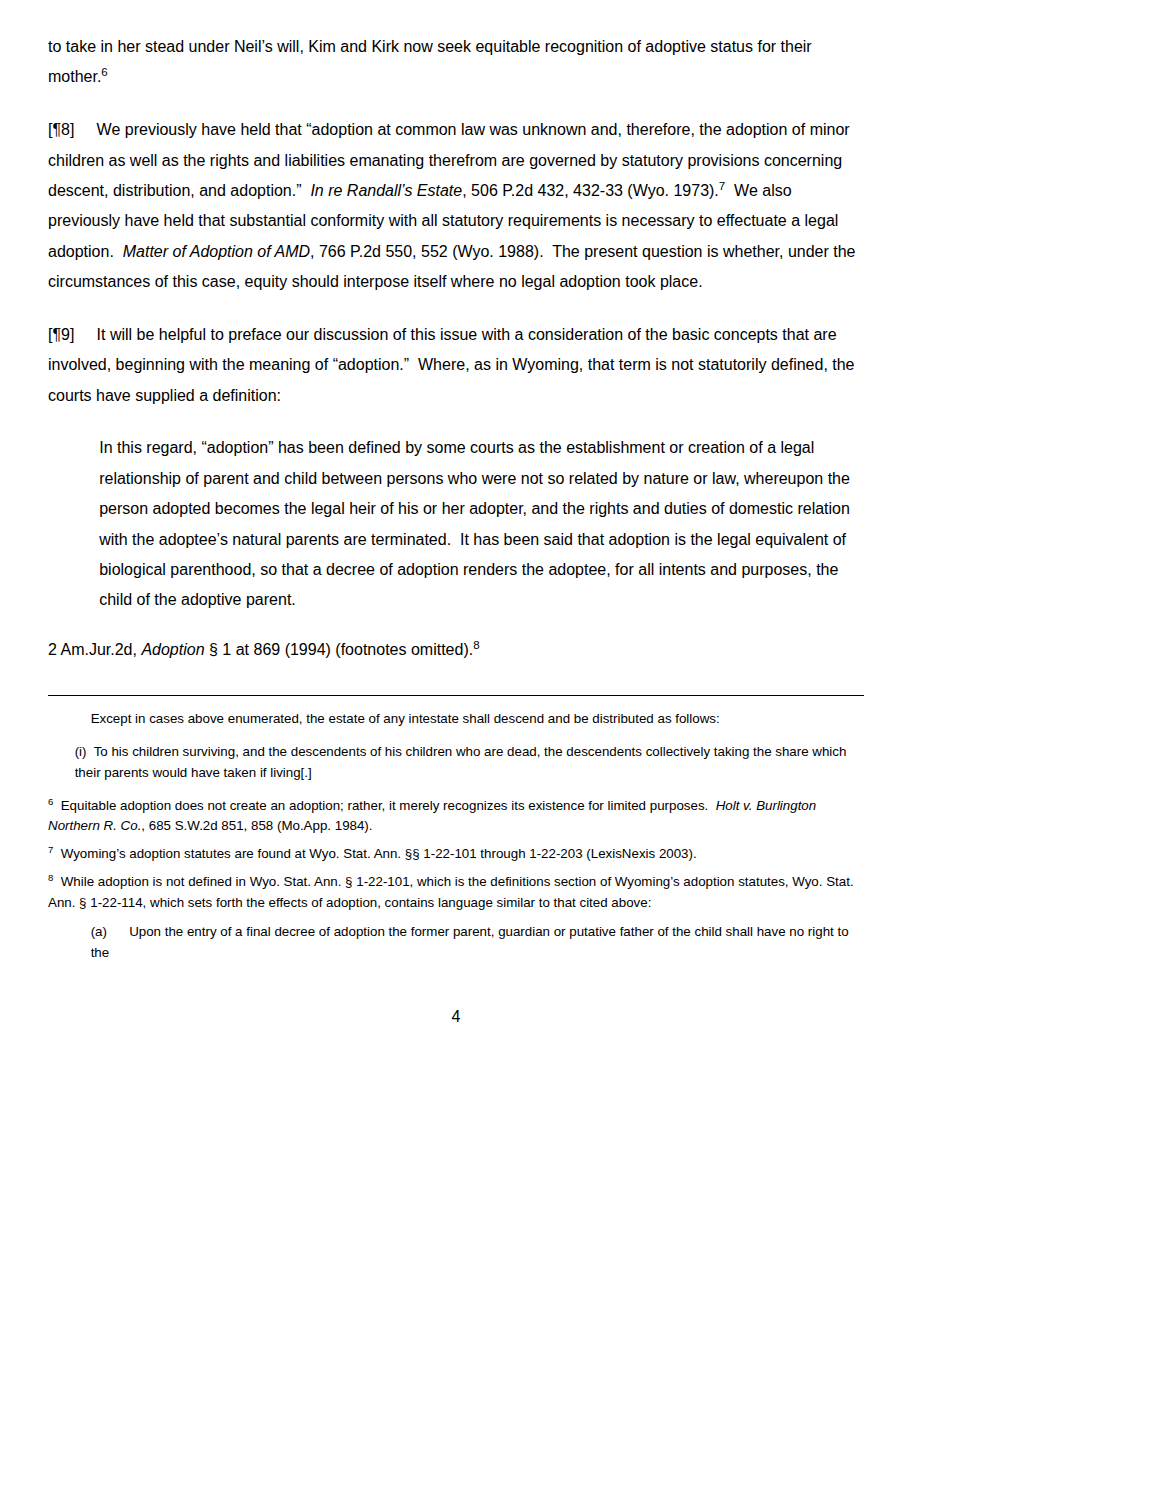to take in her stead under Neil’s will, Kim and Kirk now seek equitable recognition of adoptive status for their mother.6
[¶8] We previously have held that “adoption at common law was unknown and, therefore, the adoption of minor children as well as the rights and liabilities emanating therefrom are governed by statutory provisions concerning descent, distribution, and adoption.” In re Randall’s Estate, 506 P.2d 432, 432-33 (Wyo. 1973).7 We also previously have held that substantial conformity with all statutory requirements is necessary to effectuate a legal adoption. Matter of Adoption of AMD, 766 P.2d 550, 552 (Wyo. 1988). The present question is whether, under the circumstances of this case, equity should interpose itself where no legal adoption took place.
[¶9] It will be helpful to preface our discussion of this issue with a consideration of the basic concepts that are involved, beginning with the meaning of “adoption.” Where, as in Wyoming, that term is not statutorily defined, the courts have supplied a definition:
In this regard, “adoption” has been defined by some courts as the establishment or creation of a legal relationship of parent and child between persons who were not so related by nature or law, whereupon the person adopted becomes the legal heir of his or her adopter, and the rights and duties of domestic relation with the adoptee’s natural parents are terminated. It has been said that adoption is the legal equivalent of biological parenthood, so that a decree of adoption renders the adoptee, for all intents and purposes, the child of the adoptive parent.
2 Am.Jur.2d, Adoption § 1 at 869 (1994) (footnotes omitted).8
Except in cases above enumerated, the estate of any intestate shall descend and be distributed as follows:
(i) To his children surviving, and the descendents of his children who are dead, the descendents collectively taking the share which their parents would have taken if living[.]
6 Equitable adoption does not create an adoption; rather, it merely recognizes its existence for limited purposes. Holt v. Burlington Northern R. Co., 685 S.W.2d 851, 858 (Mo.App. 1984).
7 Wyoming’s adoption statutes are found at Wyo. Stat. Ann. §§ 1-22-101 through 1-22-203 (LexisNexis 2003).
8 While adoption is not defined in Wyo. Stat. Ann. § 1-22-101, which is the definitions section of Wyoming’s adoption statutes, Wyo. Stat. Ann. § 1-22-114, which sets forth the effects of adoption, contains language similar to that cited above:
(a) Upon the entry of a final decree of adoption the former parent, guardian or putative father of the child shall have no right to the
4